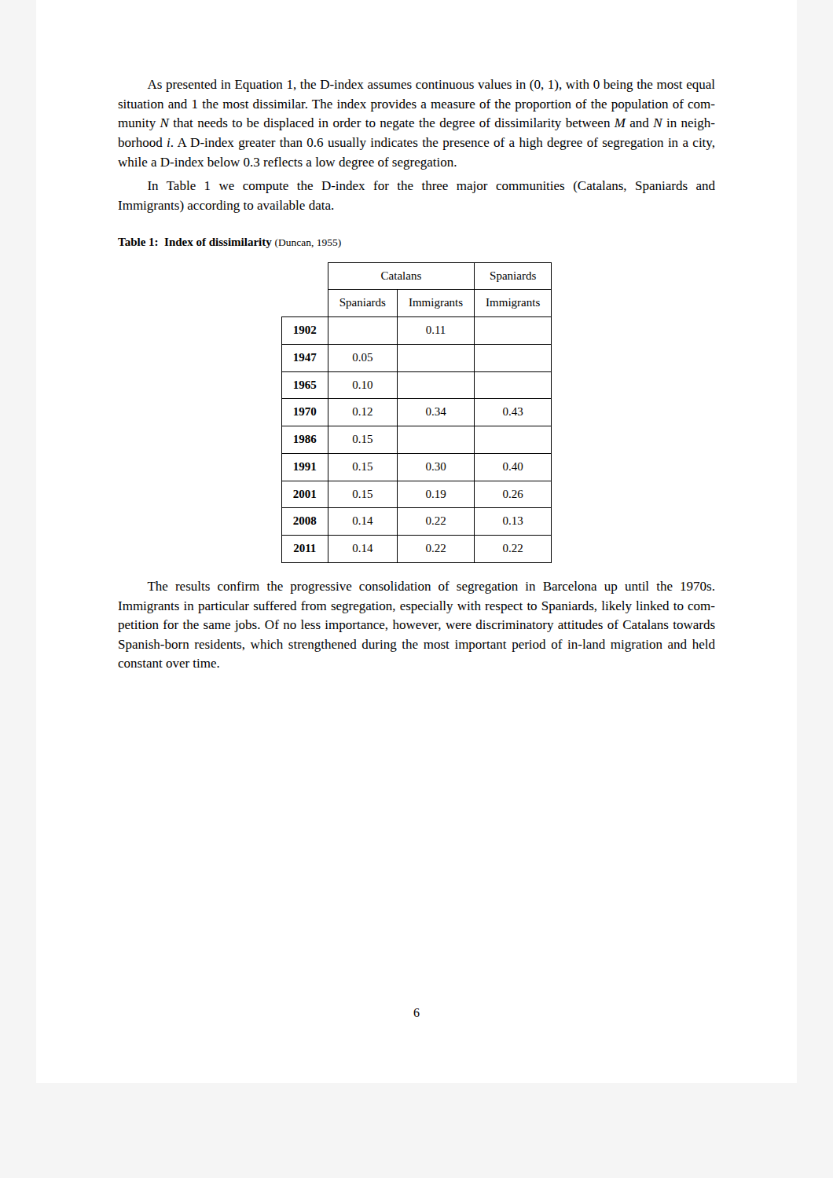As presented in Equation 1, the D-index assumes continuous values in (0, 1), with 0 being the most equal situation and 1 the most dissimilar. The index provides a measure of the proportion of the population of community N that needs to be displaced in order to negate the degree of dissimilarity between M and N in neighborhood i. A D-index greater than 0.6 usually indicates the presence of a high degree of segregation in a city, while a D-index below 0.3 reflects a low degree of segregation.
In Table 1 we compute the D-index for the three major communities (Catalans, Spaniards and Immigrants) according to available data.
Table 1: Index of dissimilarity (Duncan, 1955)
| | Catalans | Spaniards |
| | Spaniards | Immigrants | Immigrants |
| 1902 | | 0.11 | |
| 1947 | 0.05 | | |
| 1965 | 0.10 | | |
| 1970 | 0.12 | 0.34 | 0.43 |
| 1986 | 0.15 | | |
| 1991 | 0.15 | 0.30 | 0.40 |
| 2001 | 0.15 | 0.19 | 0.26 |
| 2008 | 0.14 | 0.22 | 0.13 |
| 2011 | 0.14 | 0.22 | 0.22 |
The results confirm the progressive consolidation of segregation in Barcelona up until the 1970s. Immigrants in particular suffered from segregation, especially with respect to Spaniards, likely linked to competition for the same jobs. Of no less importance, however, were discriminatory attitudes of Catalans towards Spanish-born residents, which strengthened during the most important period of in-land migration and held constant over time.
6